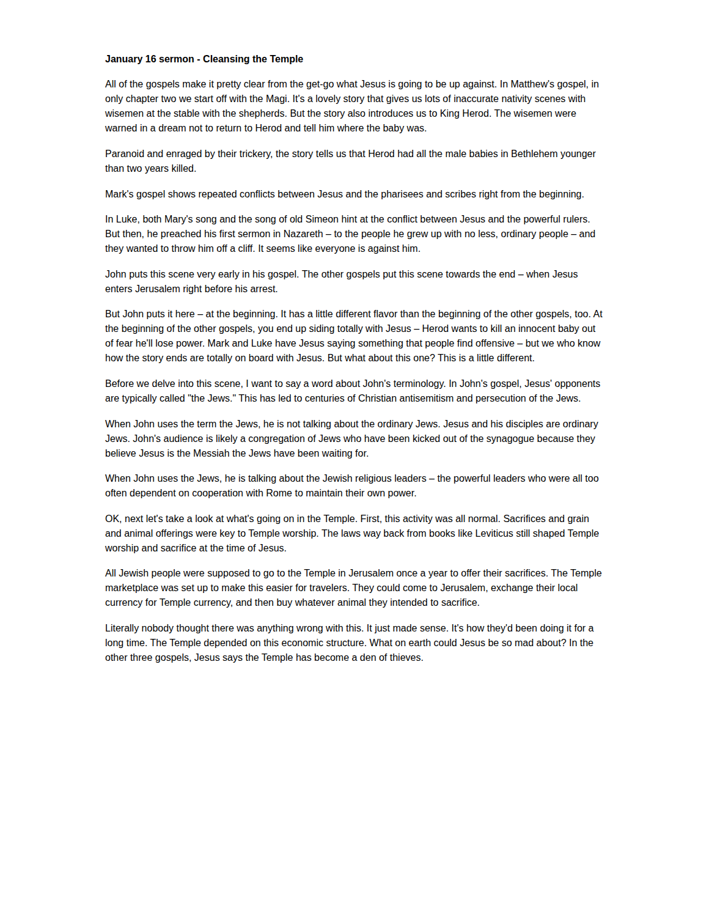January 16 sermon - Cleansing the Temple
All of the gospels make it pretty clear from the get-go what Jesus is going to be up against. In Matthew's gospel, in only chapter two we start off with the Magi. It's a lovely story that gives us lots of inaccurate nativity scenes with wisemen at the stable with the shepherds. But the story also introduces us to King Herod. The wisemen were warned in a dream not to return to Herod and tell him where the baby was.
Paranoid and enraged by their trickery, the story tells us that Herod had all the male babies in Bethlehem younger than two years killed.
Mark's gospel shows repeated conflicts between Jesus and the pharisees and scribes right from the beginning.
In Luke, both Mary's song and the song of old Simeon hint at the conflict between Jesus and the powerful rulers. But then, he preached his first sermon in Nazareth – to the people he grew up with no less, ordinary people – and they wanted to throw him off a cliff. It seems like everyone is against him.
John puts this scene very early in his gospel. The other gospels put this scene towards the end – when Jesus enters Jerusalem right before his arrest.
But John puts it here – at the beginning. It has a little different flavor than the beginning of the other gospels, too. At the beginning of the other gospels, you end up siding totally with Jesus – Herod wants to kill an innocent baby out of fear he'll lose power. Mark and Luke have Jesus saying something that people find offensive – but we who know how the story ends are totally on board with Jesus. But what about this one? This is a little different.
Before we delve into this scene, I want to say a word about John's terminology. In John's gospel, Jesus' opponents are typically called "the Jews." This has led to centuries of Christian antisemitism and persecution of the Jews.
When John uses the term the Jews, he is not talking about the ordinary Jews. Jesus and his disciples are ordinary Jews. John's audience is likely a congregation of Jews who have been kicked out of the synagogue because they believe Jesus is the Messiah the Jews have been waiting for.
When John uses the Jews, he is talking about the Jewish religious leaders – the powerful leaders who were all too often dependent on cooperation with Rome to maintain their own power.
OK, next let's take a look at what's going on in the Temple. First, this activity was all normal. Sacrifices and grain and animal offerings were key to Temple worship. The laws way back from books like Leviticus still shaped Temple worship and sacrifice at the time of Jesus.
All Jewish people were supposed to go to the Temple in Jerusalem once a year to offer their sacrifices. The Temple marketplace was set up to make this easier for travelers. They could come to Jerusalem, exchange their local currency for Temple currency, and then buy whatever animal they intended to sacrifice.
Literally nobody thought there was anything wrong with this. It just made sense. It's how they'd been doing it for a long time. The Temple depended on this economic structure. What on earth could Jesus be so mad about? In the other three gospels, Jesus says the Temple has become a den of thieves.